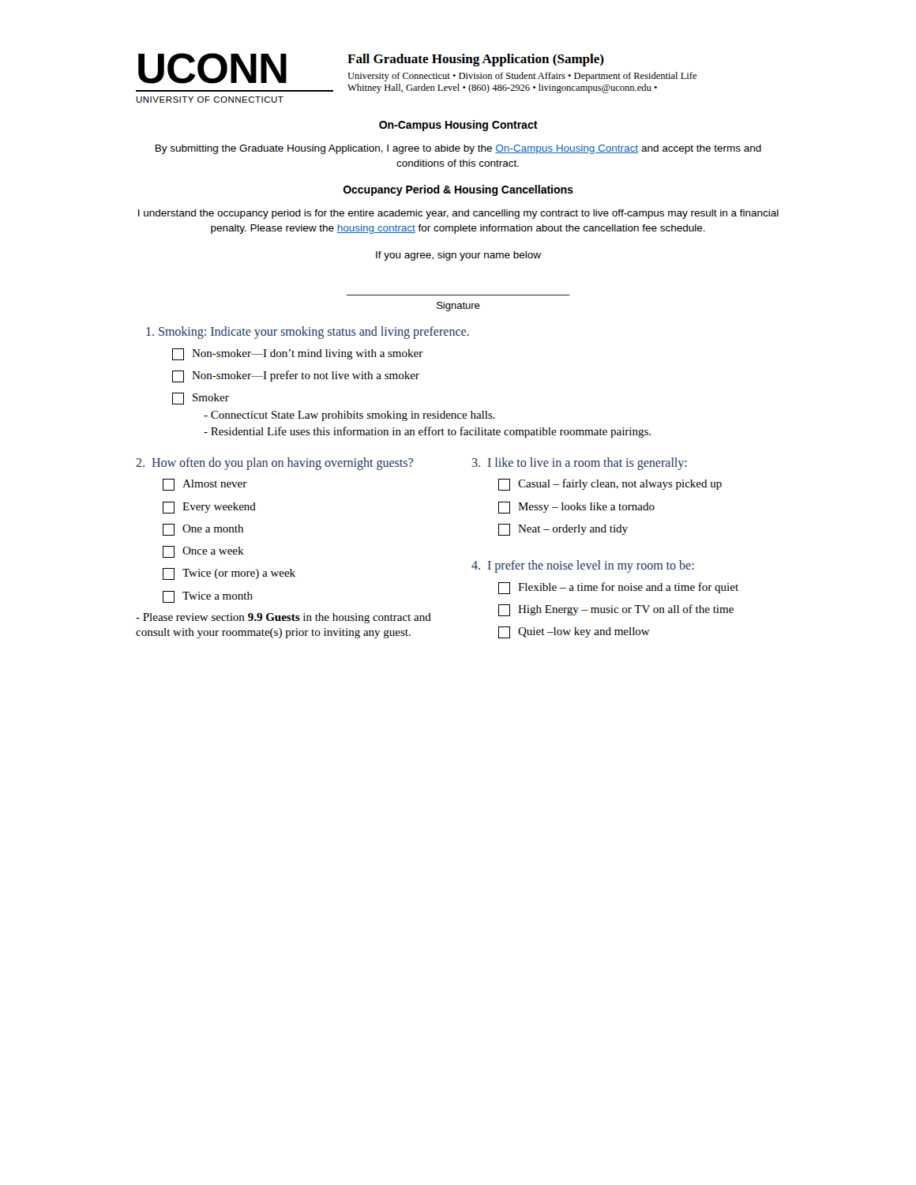UCONN
UNIVERSITY OF CONNECTICUT
Fall Graduate Housing Application (Sample)
University of Connecticut • Division of Student Affairs • Department of Residential Life
Whitney Hall, Garden Level • (860) 486-2926 • livingoncampus@uconn.edu •
On-Campus Housing Contract
By submitting the Graduate Housing Application, I agree to abide by the On-Campus Housing Contract and accept the terms and conditions of this contract.
Occupancy Period & Housing Cancellations
I understand the occupancy period is for the entire academic year, and cancelling my contract to live off-campus may result in a financial penalty. Please review the housing contract for complete information about the cancellation fee schedule.
If you agree, sign your name below
_______________________________________ Signature
Smoking: Indicate your smoking status and living preference.
Non-smoker—I don’t mind living with a smoker
Non-smoker—I prefer to not live with a smoker
Smoker
- Connecticut State Law prohibits smoking in residence halls.
- Residential Life uses this information in an effort to facilitate compatible roommate pairings.
2. How often do you plan on having overnight guests?
Almost never
Every weekend
One a month
Once a week
Twice (or more) a week
Twice a month
- Please review section 9.9 Guests in the housing contract and consult with your roommate(s) prior to inviting any guest.
3. I like to live in a room that is generally:
Casual – fairly clean, not always picked up
Messy – looks like a tornado
Neat – orderly and tidy
4. I prefer the noise level in my room to be:
Flexible – a time for noise and a time for quiet
High Energy – music or TV on all of the time
Quiet –low key and mellow